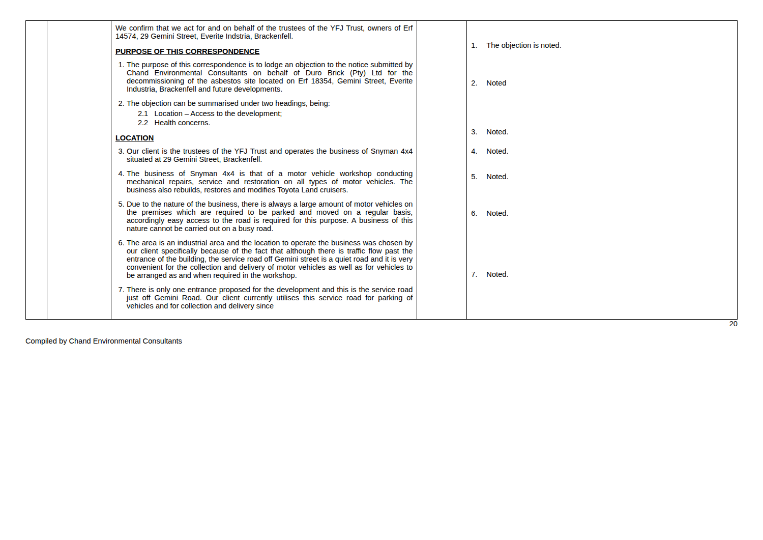| | | We confirm that we act for and on behalf of the trustees of the YFJ Trust, owners of Erf 14574, 29 Gemini Street, Everite Indstria, Brackenfell. PURPOSE OF THIS CORRESPONDENCE The purpose of this correspondence is to lodge an objection to the notice submitted by Chand Environmental Consultants on behalf of Duro Brick (Pty) Ltd for the decommissioning of the asbestos site located on Erf 18354, Gemini Street, Everite Industria, Brackenfell and future developments. The objection can be summarised under two headings, being: 2.1 Location – Access to the development; 2.2 Health concerns. LOCATION Our client is the trustees of the YFJ Trust and operates the business of Snyman 4x4 situated at 29 Gemini Street, Brackenfell. The business of Snyman 4x4 is that of a motor vehicle workshop conducting mechanical repairs, service and restoration on all types of motor vehicles. The business also rebuilds, restores and modifies Toyota Land cruisers. Due to the nature of the business, there is always a large amount of motor vehicles on the premises which are required to be parked and moved on a regular basis, accordingly easy access to the road is required for this purpose. A business of this nature cannot be carried out on a busy road. The area is an industrial area and the location to operate the business was chosen by our client specifically because of the fact that although there is traffic flow past the entrance of the building, the service road off Gemini street is a quiet road and it is very convenient for the collection and delivery of motor vehicles as well as for vehicles to be arranged as and when required in the workshop. There is only one entrance proposed for the development and this is the service road just off Gemini Road. Our client currently utilises this service road for parking of vehicles and for collection and delivery since | | 1. The objection is noted. 2. Noted 3. Noted. 4. Noted. 5. Noted. 6. Noted. 7. Noted. |
20
Compiled by Chand Environmental Consultants